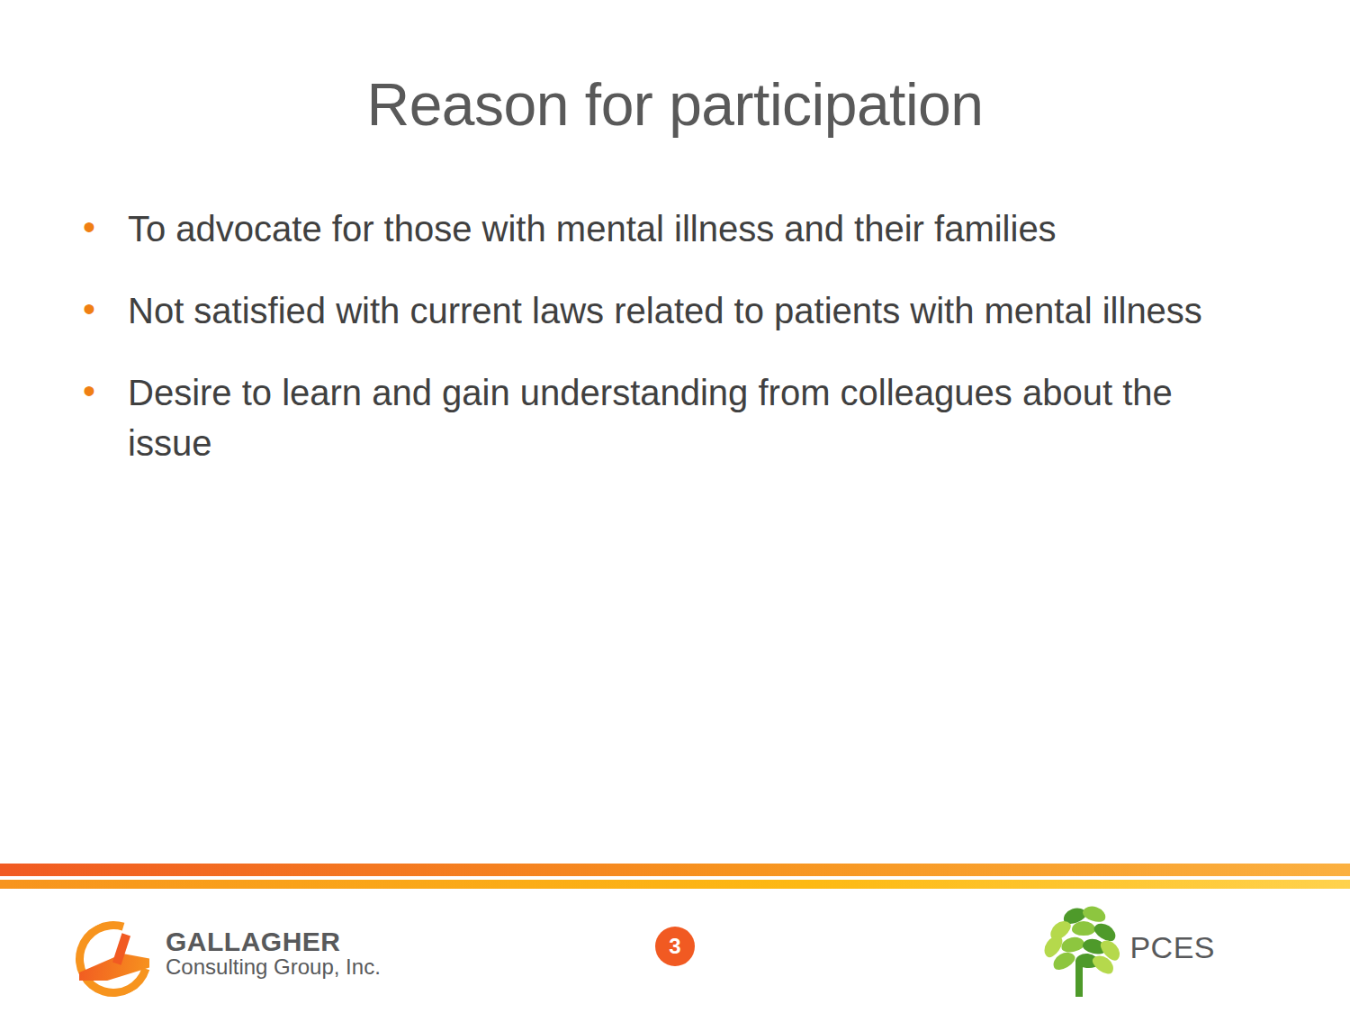Reason for participation
To advocate for those with mental illness and their families
Not satisfied with current laws related to patients with mental illness
Desire to learn and gain understanding from colleagues about the issue
GALLAGHER
Consulting Group, Inc.
3
PCES